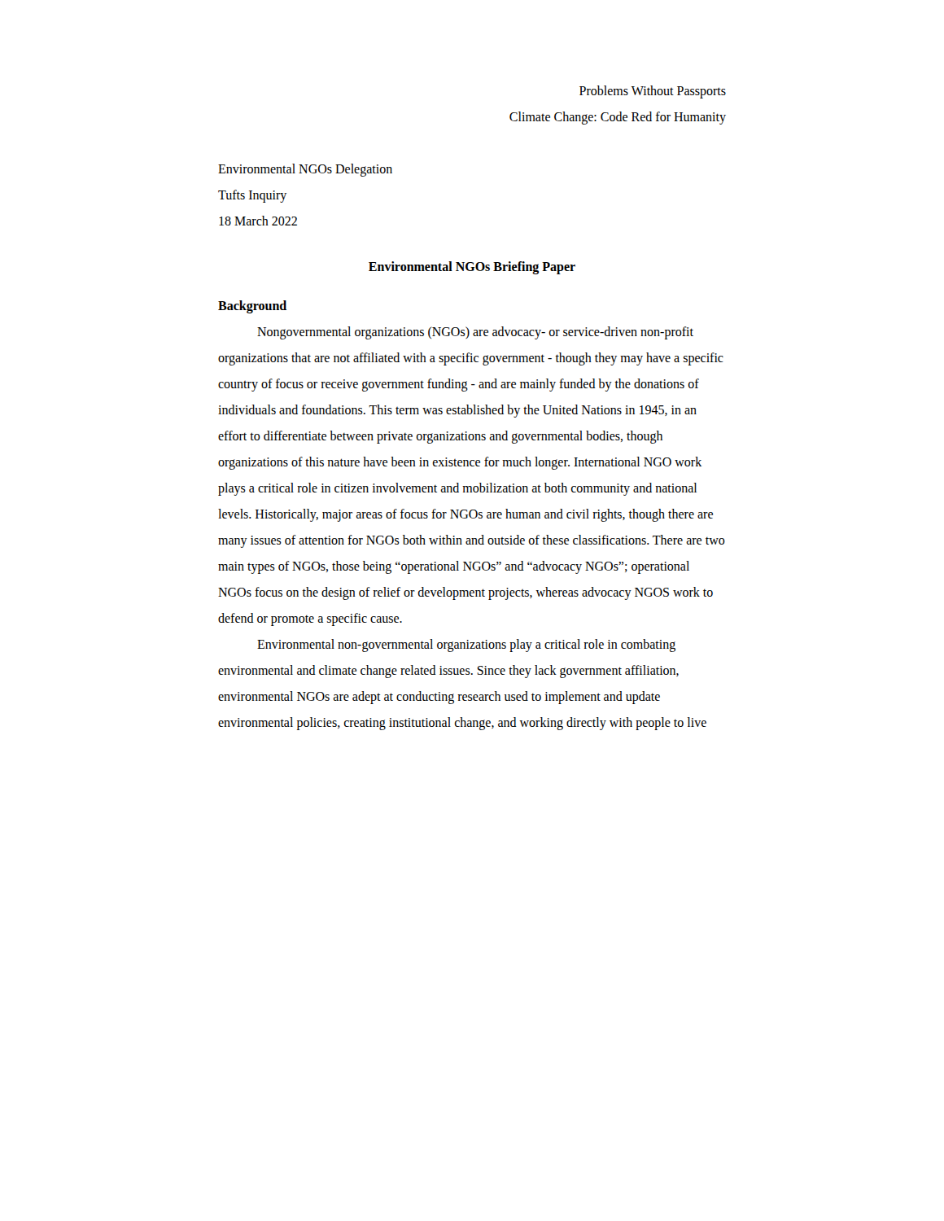Problems Without Passports
Climate Change: Code Red for Humanity
Environmental NGOs Delegation
Tufts Inquiry
18 March 2022
Environmental NGOs Briefing Paper
Background
Nongovernmental organizations (NGOs) are advocacy- or service-driven non-profit organizations that are not affiliated with a specific government - though they may have a specific country of focus or receive government funding - and are mainly funded by the donations of individuals and foundations. This term was established by the United Nations in 1945, in an effort to differentiate between private organizations and governmental bodies, though organizations of this nature have been in existence for much longer. International NGO work plays a critical role in citizen involvement and mobilization at both community and national levels. Historically, major areas of focus for NGOs are human and civil rights, though there are many issues of attention for NGOs both within and outside of these classifications. There are two main types of NGOs, those being “operational NGOs” and “advocacy NGOs”; operational NGOs focus on the design of relief or development projects, whereas advocacy NGOS work to defend or promote a specific cause.
Environmental non-governmental organizations play a critical role in combating environmental and climate change related issues. Since they lack government affiliation, environmental NGOs are adept at conducting research used to implement and update environmental policies, creating institutional change, and working directly with people to live